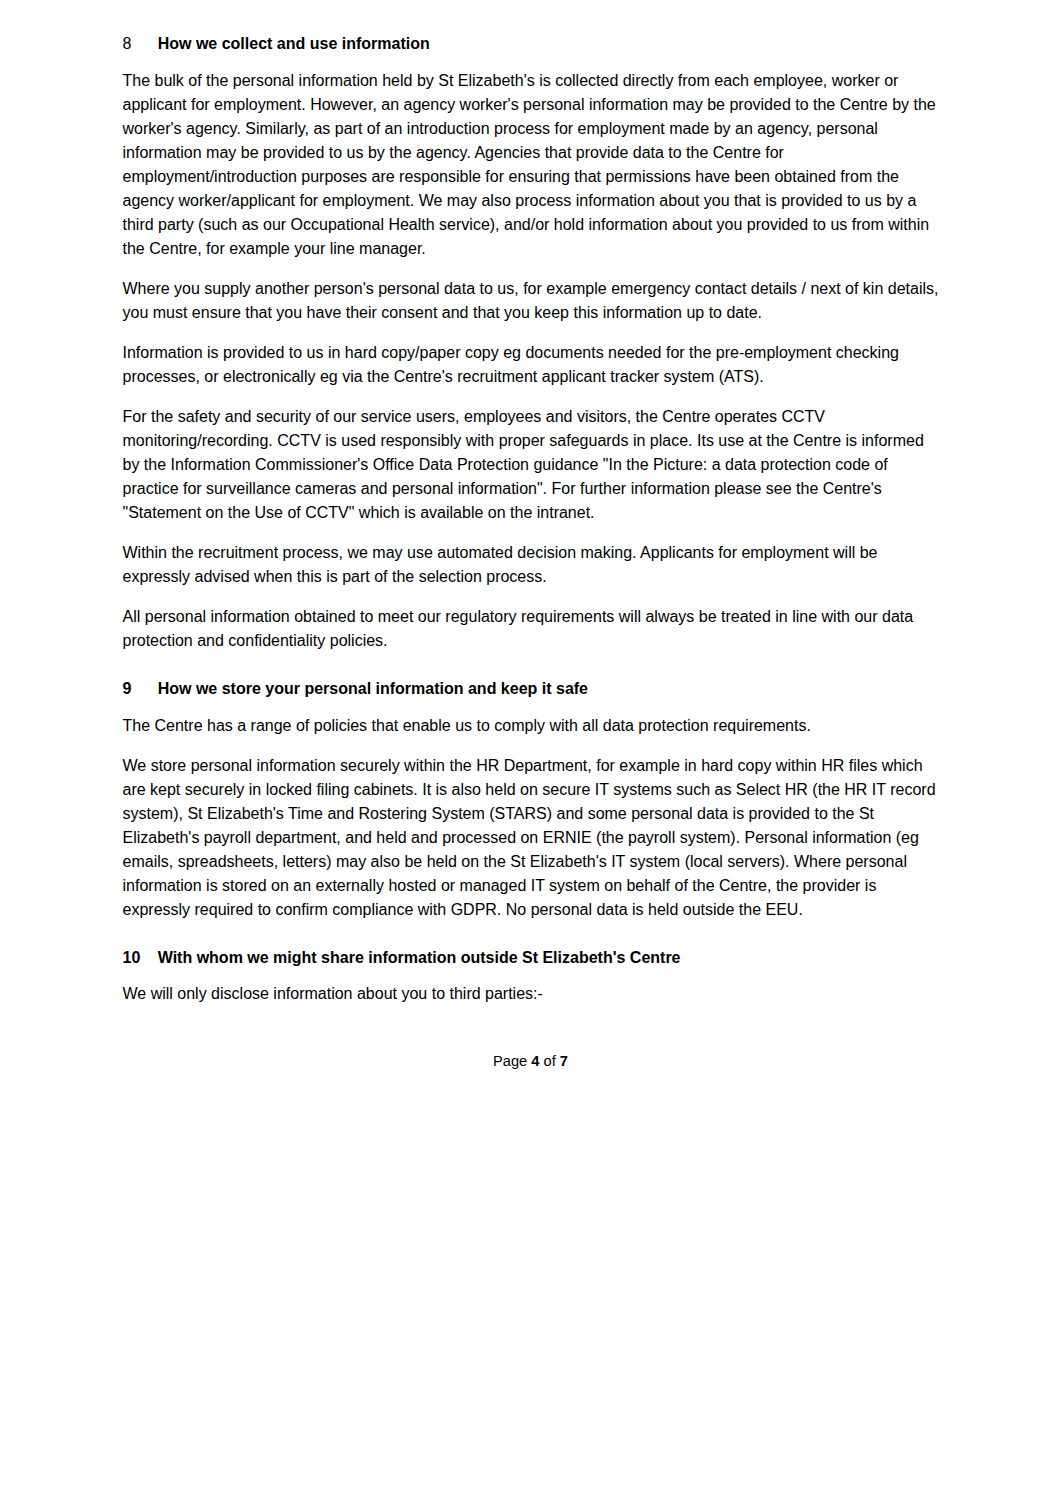8 How we collect and use information
The bulk of the personal information held by St Elizabeth's is collected directly from each employee, worker or applicant for employment. However, an agency worker's personal information may be provided to the Centre by the worker's agency. Similarly, as part of an introduction process for employment made by an agency, personal information may be provided to us by the agency. Agencies that provide data to the Centre for employment/introduction purposes are responsible for ensuring that permissions have been obtained from the agency worker/applicant for employment. We may also process information about you that is provided to us by a third party (such as our Occupational Health service), and/or hold information about you provided to us from within the Centre, for example your line manager.
Where you supply another person's personal data to us, for example emergency contact details / next of kin details, you must ensure that you have their consent and that you keep this information up to date.
Information is provided to us in hard copy/paper copy eg documents needed for the pre-employment checking processes, or electronically eg via the Centre's recruitment applicant tracker system (ATS).
For the safety and security of our service users, employees and visitors, the Centre operates CCTV monitoring/recording. CCTV is used responsibly with proper safeguards in place. Its use at the Centre is informed by the Information Commissioner's Office Data Protection guidance "In the Picture: a data protection code of practice for surveillance cameras and personal information". For further information please see the Centre's "Statement on the Use of CCTV" which is available on the intranet.
Within the recruitment process, we may use automated decision making. Applicants for employment will be expressly advised when this is part of the selection process.
All personal information obtained to meet our regulatory requirements will always be treated in line with our data protection and confidentiality policies.
9 How we store your personal information and keep it safe
The Centre has a range of policies that enable us to comply with all data protection requirements.
We store personal information securely within the HR Department, for example in hard copy within HR files which are kept securely in locked filing cabinets. It is also held on secure IT systems such as Select HR (the HR IT record system), St Elizabeth's Time and Rostering System (STARS) and some personal data is provided to the St Elizabeth's payroll department, and held and processed on ERNIE (the payroll system). Personal information (eg emails, spreadsheets, letters) may also be held on the St Elizabeth's IT system (local servers). Where personal information is stored on an externally hosted or managed IT system on behalf of the Centre, the provider is expressly required to confirm compliance with GDPR. No personal data is held outside the EEU.
10 With whom we might share information outside St Elizabeth's Centre
We will only disclose information about you to third parties:-
Page 4 of 7